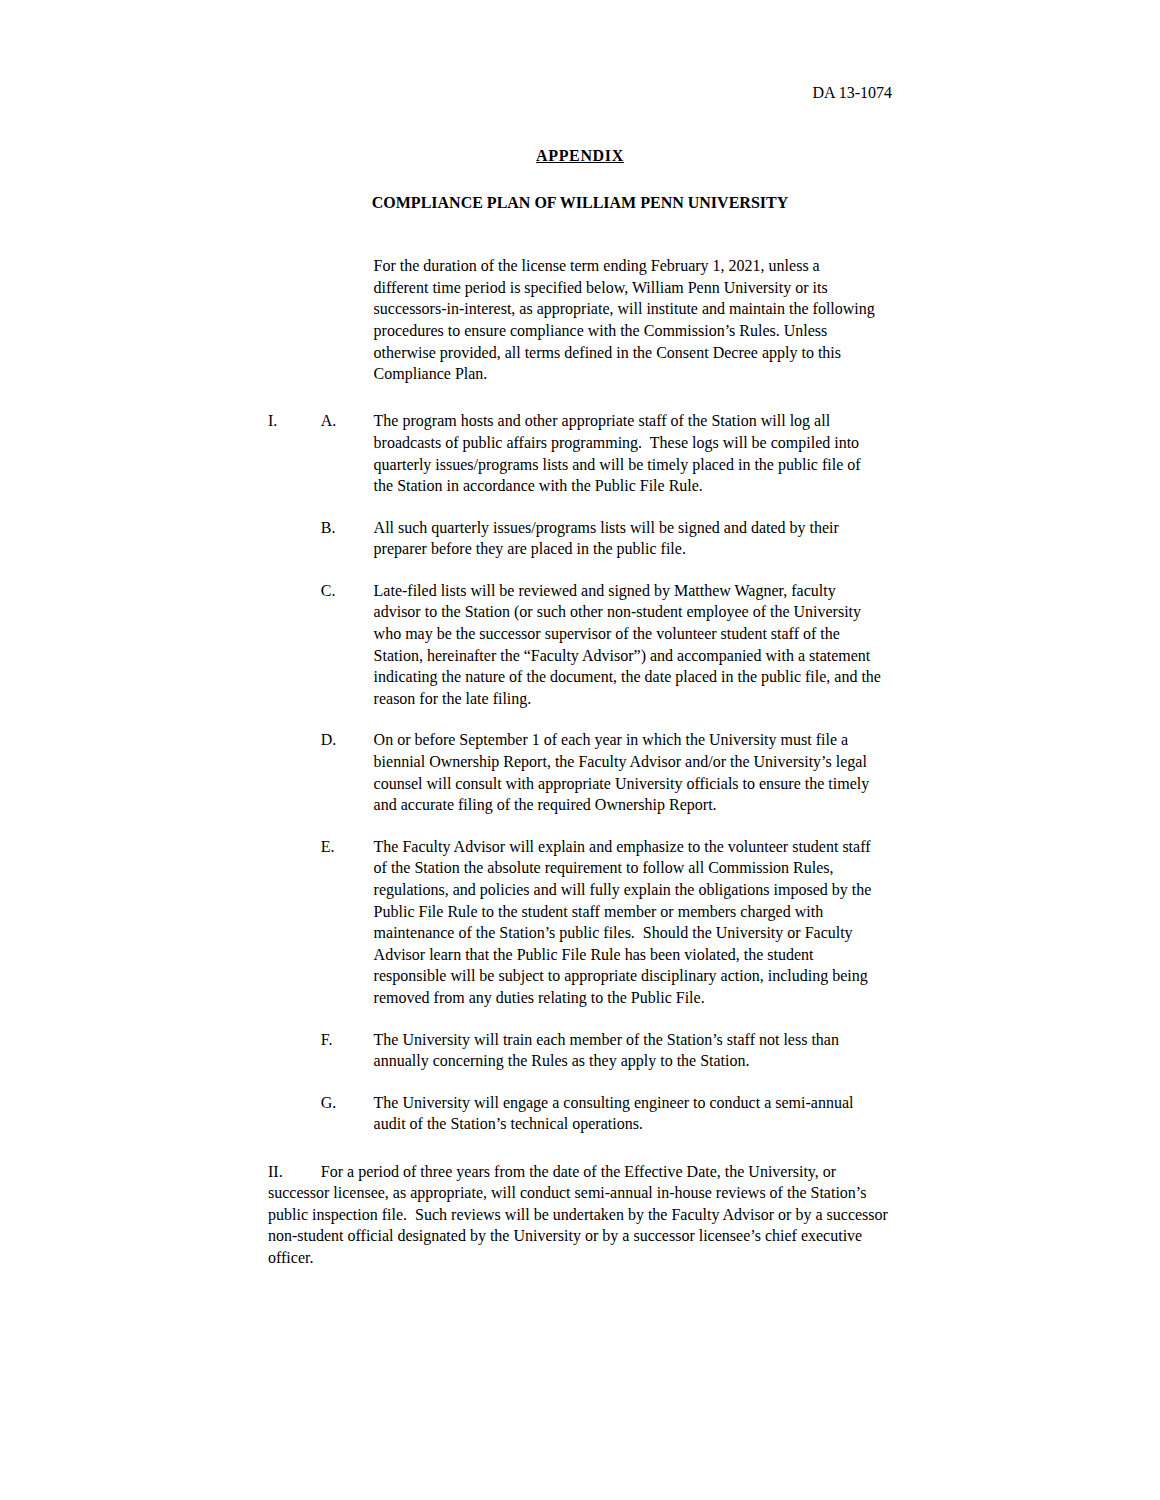DA 13-1074
APPENDIX
COMPLIANCE PLAN OF WILLIAM PENN UNIVERSITY
For the duration of the license term ending February 1, 2021, unless a different time period is specified below, William Penn University or its successors-in-interest, as appropriate, will institute and maintain the following procedures to ensure compliance with the Commission’s Rules. Unless otherwise provided, all terms defined in the Consent Decree apply to this Compliance Plan.
I.
A.
The program hosts and other appropriate staff of the Station will log all broadcasts of public affairs programming. These logs will be compiled into quarterly issues/programs lists and will be timely placed in the public file of the Station in accordance with the Public File Rule.
B.
All such quarterly issues/programs lists will be signed and dated by their preparer before they are placed in the public file.
C.
Late-filed lists will be reviewed and signed by Matthew Wagner, faculty advisor to the Station (or such other non-student employee of the University who may be the successor supervisor of the volunteer student staff of the Station, hereinafter the “Faculty Advisor”) and accompanied with a statement indicating the nature of the document, the date placed in the public file, and the reason for the late filing.
D.
On or before September 1 of each year in which the University must file a biennial Ownership Report, the Faculty Advisor and/or the University’s legal counsel will consult with appropriate University officials to ensure the timely and accurate filing of the required Ownership Report.
E.
The Faculty Advisor will explain and emphasize to the volunteer student staff of the Station the absolute requirement to follow all Commission Rules, regulations, and policies and will fully explain the obligations imposed by the Public File Rule to the student staff member or members charged with maintenance of the Station’s public files. Should the University or Faculty Advisor learn that the Public File Rule has been violated, the student responsible will be subject to appropriate disciplinary action, including being removed from any duties relating to the Public File.
F.
The University will train each member of the Station’s staff not less than annually concerning the Rules as they apply to the Station.
G.
The University will engage a consulting engineer to conduct a semi-annual audit of the Station’s technical operations.
II. For a period of three years from the date of the Effective Date, the University, or successor licensee, as appropriate, will conduct semi-annual in-house reviews of the Station’s public inspection file. Such reviews will be undertaken by the Faculty Advisor or by a successor non-student official designated by the University or by a successor licensee’s chief executive officer.